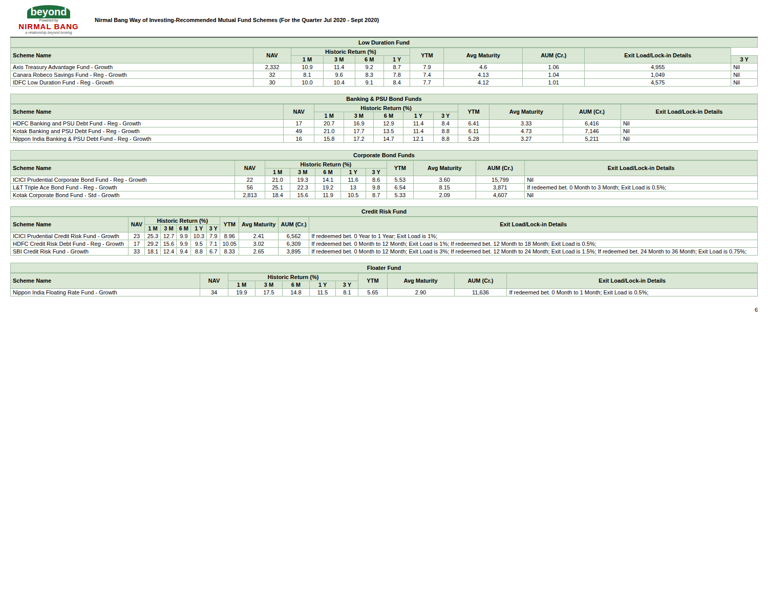beyond
Powered by
NIRMAL BANG
a relationship beyond broking
Nirmal Bang Way of Investing-Recommended Mutual Fund Schemes (For the Quarter Jul 2020 - Sept 2020)
Low Duration Fund
| Scheme Name | NAV | Historic Return (%) | YTM | Avg Maturity | AUM (Cr.) | Exit Load/Lock-in Details |
| --- | --- | --- | --- | --- | --- | --- |
| 1 M | 3 M | 6 M | 1 Y | 3 Y |
| Axis Treasury Advantage Fund - Growth | 2,332 | 10.9 | 11.4 | 9.2 | 8.7 | 7.9 | 4.6 | 1.06 | 4,955 | Nil |
| Canara Robeco Savings Fund - Reg - Growth | 32 | 8.1 | 9.6 | 8.3 | 7.8 | 7.4 | 4.13 | 1.04 | 1,049 | Nil |
| IDFC Low Duration Fund - Reg - Growth | 30 | 10.0 | 10.4 | 9.1 | 8.4 | 7.7 | 4.12 | 1.01 | 4,575 | Nil |
Banking & PSU Bond Funds
| Scheme Name | NAV | Historic Return (%) | YTM | Avg Maturity | AUM (Cr.) | Exit Load/Lock-in Details |
| --- | --- | --- | --- | --- | --- | --- |
| 1 M | 3 M | 6 M | 1 Y | 3 Y |
| HDFC Banking and PSU Debt Fund - Reg - Growth | 17 | 20.7 | 16.9 | 12.9 | 11.4 | 8.4 | 6.41 | 3.33 | 6,416 | Nil |
| Kotak Banking and PSU Debt Fund - Reg - Growth | 49 | 21.0 | 17.7 | 13.5 | 11.4 | 8.8 | 6.11 | 4.73 | 7,146 | Nil |
| Nippon India Banking & PSU Debt Fund - Reg - Growth | 16 | 15.8 | 17.2 | 14.7 | 12.1 | 8.8 | 5.28 | 3.27 | 5,211 | Nil |
Corporate Bond Funds
| Scheme Name | NAV | Historic Return (%) | YTM | Avg Maturity | AUM (Cr.) | Exit Load/Lock-in Details |
| --- | --- | --- | --- | --- | --- | --- |
| 1 M | 3 M | 6 M | 1 Y | 3 Y |
| ICICI Prudential Corporate Bond Fund - Reg - Growth | 22 | 21.0 | 19.3 | 14.1 | 11.6 | 8.6 | 5.53 | 3.60 | 15,799 | Nil |
| L&T Triple Ace Bond Fund - Reg - Growth | 56 | 25.1 | 22.3 | 19.2 | 13 | 9.8 | 6.54 | 8.15 | 3,871 | If redeemed bet. 0 Month to 3 Month; Exit Load is 0.5%; |
| Kotak Corporate Bond Fund - Std - Growth | 2,813 | 18.4 | 15.6 | 11.9 | 10.5 | 8.7 | 5.33 | 2.09 | 4,607 | Nil |
Credit Risk Fund
| Scheme Name | NAV | Historic Return (%) | YTM | Avg Maturity | AUM (Cr.) | Exit Load/Lock-in Details |
| --- | --- | --- | --- | --- | --- | --- |
| 1 M | 3 M | 6 M | 1 Y | 3 Y |
| ICICI Prudential Credit Risk Fund - Growth | 23 | 25.3 | 12.7 | 9.9 | 10.3 | 7.9 | 8.96 | 2.41 | 6,562 | If redeemed bet. 0 Year to 1 Year; Exit Load is 1%; |
| HDFC Credit Risk Debt Fund - Reg - Growth | 17 | 29.2 | 15.6 | 9.9 | 9.5 | 7.1 | 10.05 | 3.02 | 6,309 | If redeemed bet. 0 Month to 12 Month; Exit Load is 1%; If redeemed bet. 12 Month to 18 Month; Exit Load is 0.5%; |
| SBI Credit Risk Fund - Growth | 33 | 18.1 | 12.4 | 9.4 | 8.8 | 6.7 | 8.33 | 2.65 | 3,895 | If redeemed bet. 0 Month to 12 Month; Exit Load is 3%; If redeemed bet. 12 Month to 24 Month; Exit Load is 1.5%; If redeemed bet. 24 Month to 36 Month; Exit Load is 0.75%; |
Floater Fund
| Scheme Name | NAV | Historic Return (%) | YTM | Avg Maturity | AUM (Cr.) | Exit Load/Lock-in Details |
| --- | --- | --- | --- | --- | --- | --- |
| 1 M | 3 M | 6 M | 1 Y | 3 Y |
| Nippon India Floating Rate Fund - Growth | 34 | 19.9 | 17.5 | 14.8 | 11.5 | 8.1 | 5.65 | 2.90 | 11,636 | If redeemed bet. 0 Month to 1 Month; Exit Load is 0.5%; |
6